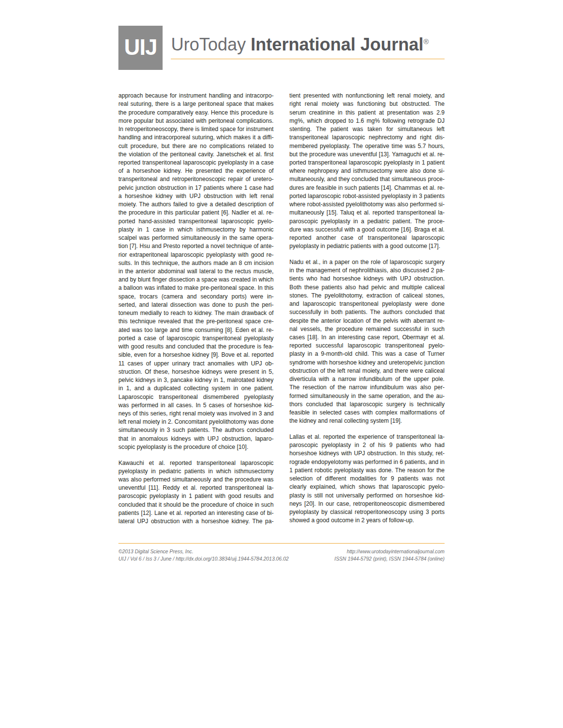UIJ
UroToday International Journal®
approach because for instrument handling and intracorporeal suturing, there is a large peritoneal space that makes the procedure comparatively easy. Hence this procedure is more popular but associated with peritoneal complications. In retroperitoneoscopy, there is limited space for instrument handling and intracorporeal suturing, which makes it a difficult procedure, but there are no complications related to the violation of the peritoneal cavity. Janetschek et al. first reported transperitoneal laparoscopic pyeloplasty in a case of a horseshoe kidney. He presented the experience of transperitoneal and retroperitoneoscopic repair of ureteropelvic junction obstruction in 17 patients where 1 case had a horseshoe kidney with UPJ obstruction with left renal moiety. The authors failed to give a detailed description of the procedure in this particular patient [6]. Nadler et al. reported hand-assisted transperitoneal laparoscopic pyeloplasty in 1 case in which isthmusectomy by harmonic scalpel was performed simultaneously in the same operation [7]. Hsu and Presto reported a novel technique of anterior extraperitoneal laparoscopic pyeloplasty with good results. In this technique, the authors made an 8 cm incision in the anterior abdominal wall lateral to the rectus muscle, and by blunt finger dissection a space was created in which a balloon was inflated to make pre-peritoneal space. In this space, trocars (camera and secondary ports) were inserted, and lateral dissection was done to push the peritoneum medially to reach to kidney. The main drawback of this technique revealed that the pre-peritoneal space created was too large and time consuming [8]. Eden et al. reported a case of laparoscopic transperitoneal pyeloplasty with good results and concluded that the procedure is feasible, even for a horseshoe kidney [9]. Bove et al. reported 11 cases of upper urinary tract anomalies with UPJ obstruction. Of these, horseshoe kidneys were present in 5, pelvic kidneys in 3, pancake kidney in 1, malrotated kidney in 1, and a duplicated collecting system in one patient. Laparoscopic transperitoneal dismembered pyeloplasty was performed in all cases. In 5 cases of horseshoe kidneys of this series, right renal moiety was involved in 3 and left renal moiety in 2. Concomitant pyelolithotomy was done simultaneously in 3 such patients. The authors concluded that in anomalous kidneys with UPJ obstruction, laparoscopic pyeloplasty is the procedure of choice [10].
Kawauchi et al. reported transperitoneal laparoscopic pyeloplasty in pediatric patients in which isthmusectomy was also performed simultaneously and the procedure was uneventful [11]. Reddy et al. reported transperitoneal laparoscopic pyeloplasty in 1 patient with good results and concluded that it should be the procedure of choice in such patients [12]. Lane et al. reported an interesting case of bilateral UPJ obstruction with a horseshoe kidney. The patient presented with nonfunctioning left renal moiety, and right renal moiety was functioning but obstructed. The serum creatinine in this patient at presentation was 2.9 mg%, which dropped to 1.6 mg% following retrograde DJ stenting. The patient was taken for simultaneous left transperitoneal laparoscopic nephrectomy and right dismembered pyeloplasty. The operative time was 5.7 hours, but the procedure was uneventful [13]. Yamaguchi et al. reported transperitoneal laparoscopic pyeloplasty in 1 patient where nephropexy and isthmusectomy were also done simultaneously, and they concluded that simultaneous procedures are feasible in such patients [14]. Chammas et al. reported laparoscopic robot-assisted pyeloplasty in 3 patients where robot-assisted pyelolithotomy was also performed simultaneously [15]. Taluq et al. reported transperitoneal laparoscopic pyeloplasty in a pediatric patient. The procedure was successful with a good outcome [16]. Braga et al. reported another case of transperitoneal laparoscopic pyeloplasty in pediatric patients with a good outcome [17].
Nadu et al., in a paper on the role of laparoscopic surgery in the management of nephrolithiasis, also discussed 2 patients who had horseshoe kidneys with UPJ obstruction. Both these patients also had pelvic and multiple caliceal stones. The pyelolithotomy, extraction of caliceal stones, and laparoscopic transperitoneal pyeloplasty were done successfully in both patients. The authors concluded that despite the anterior location of the pelvis with aberrant renal vessels, the procedure remained successful in such cases [18]. In an interesting case report, Obermayr et al. reported successful laparoscopic transperitoneal pyeloplasty in a 9-month-old child. This was a case of Turner syndrome with horseshoe kidney and ureteropelvic junction obstruction of the left renal moiety, and there were caliceal diverticula with a narrow infundibulum of the upper pole. The resection of the narrow infundibulum was also performed simultaneously in the same operation, and the authors concluded that laparoscopic surgery is technically feasible in selected cases with complex malformations of the kidney and renal collecting system [19].
Lallas et al. reported the experience of transperitoneal laparoscopic pyeloplasty in 2 of his 9 patients who had horseshoe kidneys with UPJ obstruction. In this study, retrograde endopyelotomy was performed in 6 patients, and in 1 patient robotic pyeloplasty was done. The reason for the selection of different modalities for 9 patients was not clearly explained, which shows that laparoscopic pyeloplasty is still not universally performed on horseshoe kidneys [20]. In our case, retroperitoneoscopic dismembered pyeloplasty by classical retroperitoneoscopy using 3 ports showed a good outcome in 2 years of follow-up.
©2013 Digital Science Press, Inc.
UIJ / Vol 6 / Iss 3 / June / http://dx.doi.org/10.3834/uij.1944-5784.2013.06.02
http://www.urotodayinternationaljournal.com
ISSN 1944-5792 (print), ISSN 1944-5784 (online)